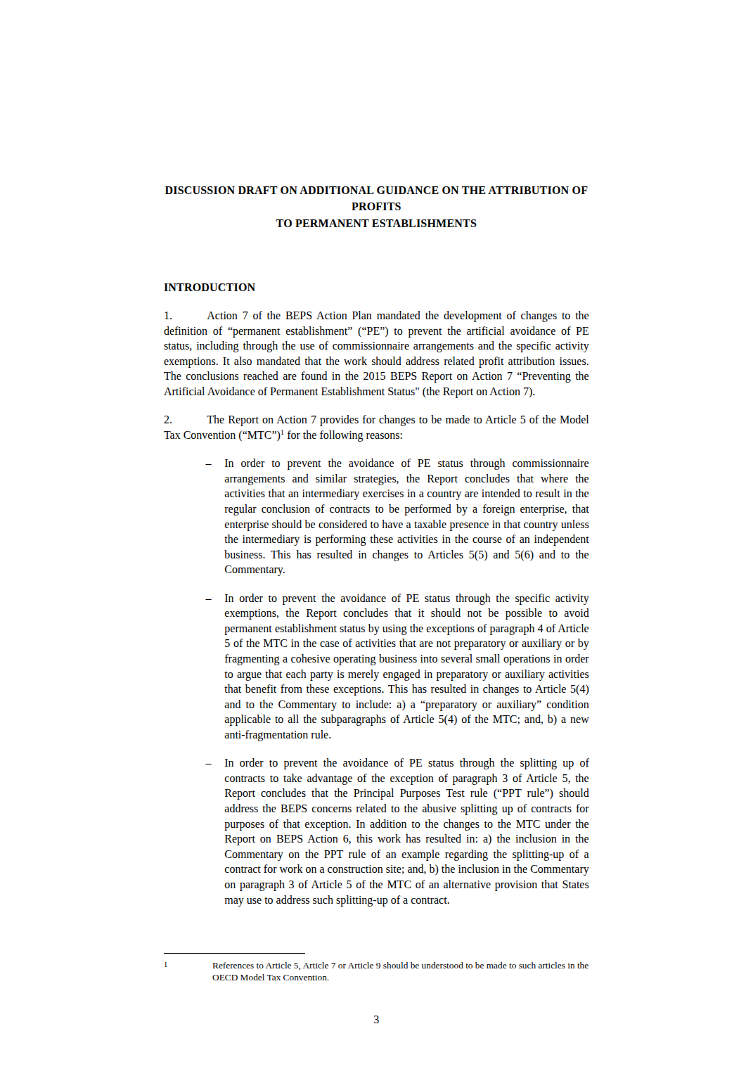Discussion Draft on Additional Guidance on the Attribution of Profits
to Permanent Establishments
Introduction
1. Action 7 of the BEPS Action Plan mandated the development of changes to the definition of “permanent establishment” (“PE”) to prevent the artificial avoidance of PE status, including through the use of commissionnaire arrangements and the specific activity exemptions. It also mandated that the work should address related profit attribution issues. The conclusions reached are found in the 2015 BEPS Report on Action 7 “Preventing the Artificial Avoidance of Permanent Establishment Status" (the Report on Action 7).
2. The Report on Action 7 provides for changes to be made to Article 5 of the Model Tax Convention (“MTC”)1 for the following reasons:
In order to prevent the avoidance of PE status through commissionnaire arrangements and similar strategies, the Report concludes that where the activities that an intermediary exercises in a country are intended to result in the regular conclusion of contracts to be performed by a foreign enterprise, that enterprise should be considered to have a taxable presence in that country unless the intermediary is performing these activities in the course of an independent business. This has resulted in changes to Articles 5(5) and 5(6) and to the Commentary.
In order to prevent the avoidance of PE status through the specific activity exemptions, the Report concludes that it should not be possible to avoid permanent establishment status by using the exceptions of paragraph 4 of Article 5 of the MTC in the case of activities that are not preparatory or auxiliary or by fragmenting a cohesive operating business into several small operations in order to argue that each party is merely engaged in preparatory or auxiliary activities that benefit from these exceptions. This has resulted in changes to Article 5(4) and to the Commentary to include: a) a “preparatory or auxiliary” condition applicable to all the subparagraphs of Article 5(4) of the MTC; and, b) a new anti-fragmentation rule.
In order to prevent the avoidance of PE status through the splitting up of contracts to take advantage of the exception of paragraph 3 of Article 5, the Report concludes that the Principal Purposes Test rule (“PPT rule”) should address the BEPS concerns related to the abusive splitting up of contracts for purposes of that exception. In addition to the changes to the MTC under the Report on BEPS Action 6, this work has resulted in: a) the inclusion in the Commentary on the PPT rule of an example regarding the splitting-up of a contract for work on a construction site; and, b) the inclusion in the Commentary on paragraph 3 of Article 5 of the MTC of an alternative provision that States may use to address such splitting-up of a contract.
1
References to Article 5, Article 7 or Article 9 should be understood to be made to such articles in the OECD Model Tax Convention.
3